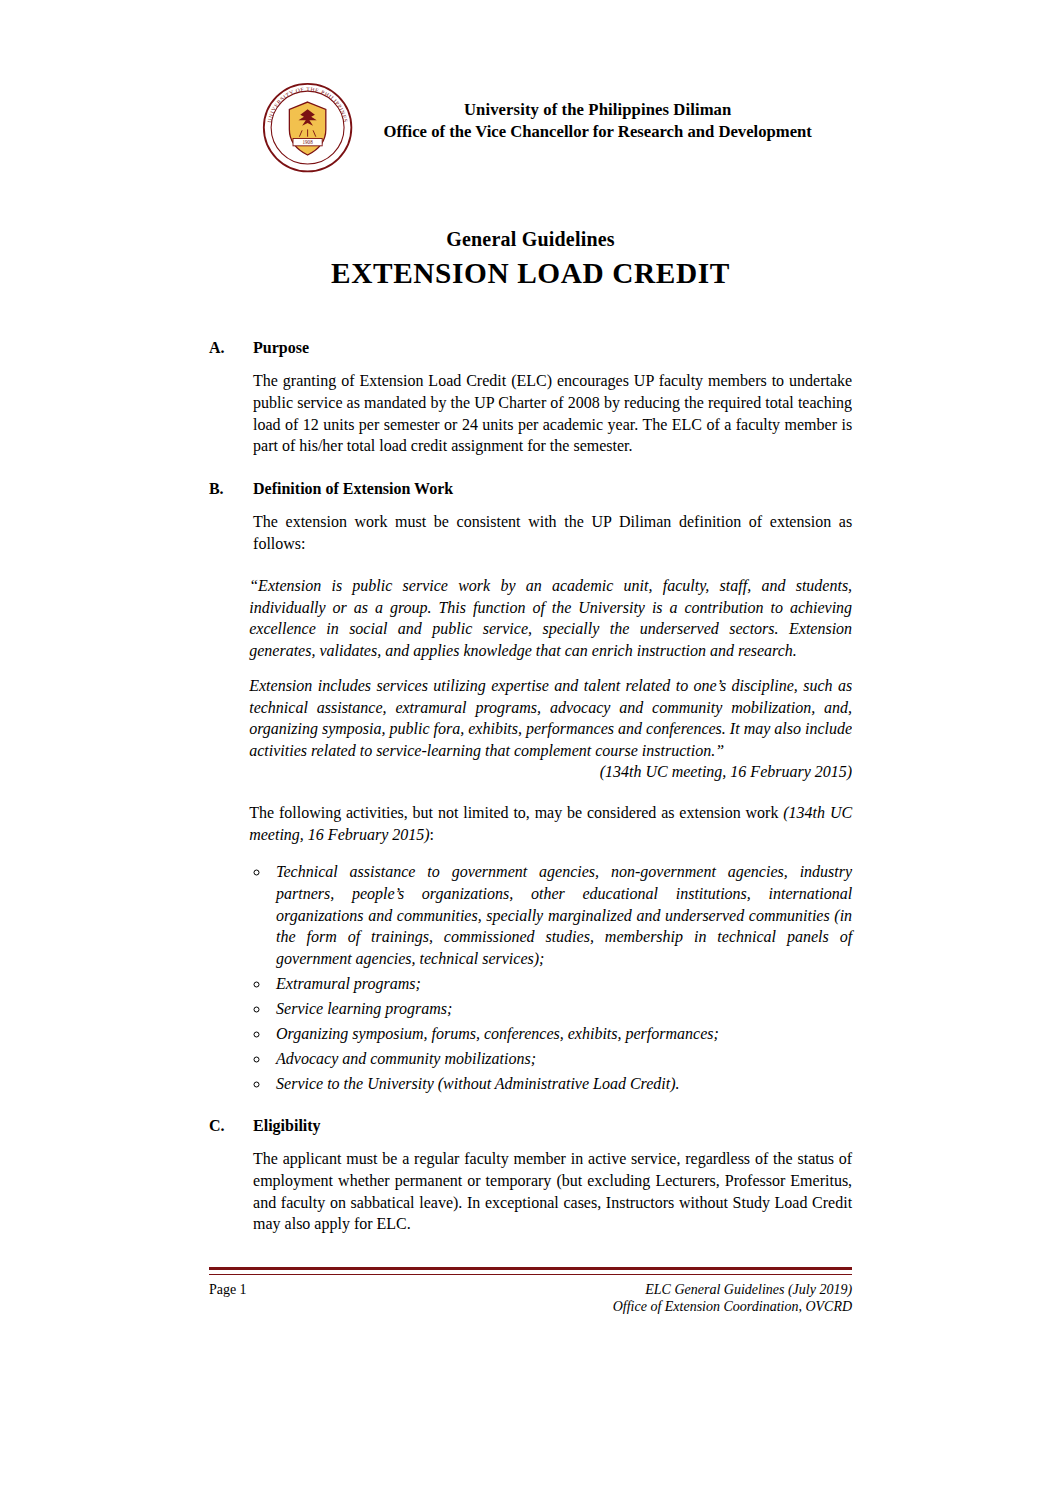1908 UNIVERSITY OF THE PHILIPPINES
University of the Philippines Diliman
Office of the Vice Chancellor for Research and Development
General Guidelines
EXTENSION LOAD CREDIT
A. Purpose
The granting of Extension Load Credit (ELC) encourages UP faculty members to undertake public service as mandated by the UP Charter of 2008 by reducing the required total teaching load of 12 units per semester or 24 units per academic year. The ELC of a faculty member is part of his/her total load credit assignment for the semester.
B. Definition of Extension Work
The extension work must be consistent with the UP Diliman definition of extension as follows:
“Extension is public service work by an academic unit, faculty, staff, and students, individually or as a group. This function of the University is a contribution to achieving excellence in social and public service, specially the underserved sectors. Extension generates, validates, and applies knowledge that can enrich instruction and research.
Extension includes services utilizing expertise and talent related to one’s discipline, such as technical assistance, extramural programs, advocacy and community mobilization, and, organizing symposia, public fora, exhibits, performances and conferences. It may also include activities related to service-learning that complement course instruction.” (134th UC meeting, 16 February 2015)
The following activities, but not limited to, may be considered as extension work (134th UC meeting, 16 February 2015):
Technical assistance to government agencies, non-government agencies, industry partners, people’s organizations, other educational institutions, international organizations and communities, specially marginalized and underserved communities (in the form of trainings, commissioned studies, membership in technical panels of government agencies, technical services);
Extramural programs;
Service learning programs;
Organizing symposium, forums, conferences, exhibits, performances;
Advocacy and community mobilizations;
Service to the University (without Administrative Load Credit).
C. Eligibility
The applicant must be a regular faculty member in active service, regardless of the status of employment whether permanent or temporary (but excluding Lecturers, Professor Emeritus, and faculty on sabbatical leave). In exceptional cases, Instructors without Study Load Credit may also apply for ELC.
Page 1
ELC General Guidelines (July 2019)
Office of Extension Coordination, OVCRD